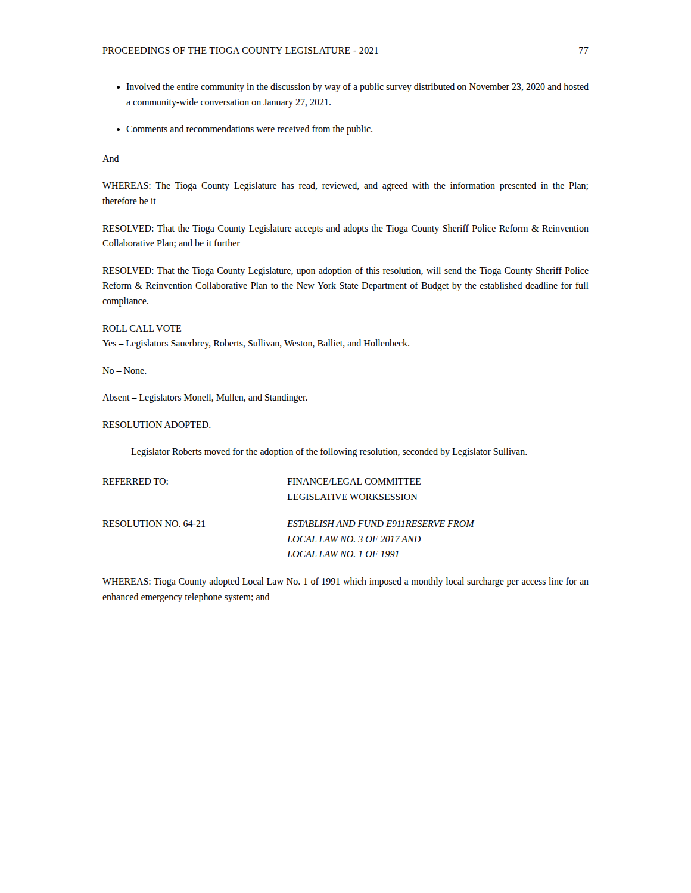Proceedings of the Tioga County Legislature - 2021 77
Involved the entire community in the discussion by way of a public survey distributed on November 23, 2020 and hosted a community-wide conversation on January 27, 2021.
Comments and recommendations were received from the public.
And
WHEREAS: The Tioga County Legislature has read, reviewed, and agreed with the information presented in the Plan; therefore be it
RESOLVED: That the Tioga County Legislature accepts and adopts the Tioga County Sheriff Police Reform & Reinvention Collaborative Plan; and be it further
RESOLVED: That the Tioga County Legislature, upon adoption of this resolution, will send the Tioga County Sheriff Police Reform & Reinvention Collaborative Plan to the New York State Department of Budget by the established deadline for full compliance.
ROLL CALL VOTE
Yes – Legislators Sauerbrey, Roberts, Sullivan, Weston, Balliet, and Hollenbeck.
No – None.
Absent – Legislators Monell, Mullen, and Standinger.
RESOLUTION ADOPTED.
Legislator Roberts moved for the adoption of the following resolution, seconded by Legislator Sullivan.
| REFERRED TO: | FINANCE/LEGAL COMMITTEE LEGISLATIVE WORKSESSION |
| RESOLUTION NO. 64-21 | ESTABLISH AND FUND E911RESERVE FROM LOCAL LAW NO. 3 OF 2017 AND LOCAL LAW NO. 1 OF 1991 |
WHEREAS: Tioga County adopted Local Law No. 1 of 1991 which imposed a monthly local surcharge per access line for an enhanced emergency telephone system; and